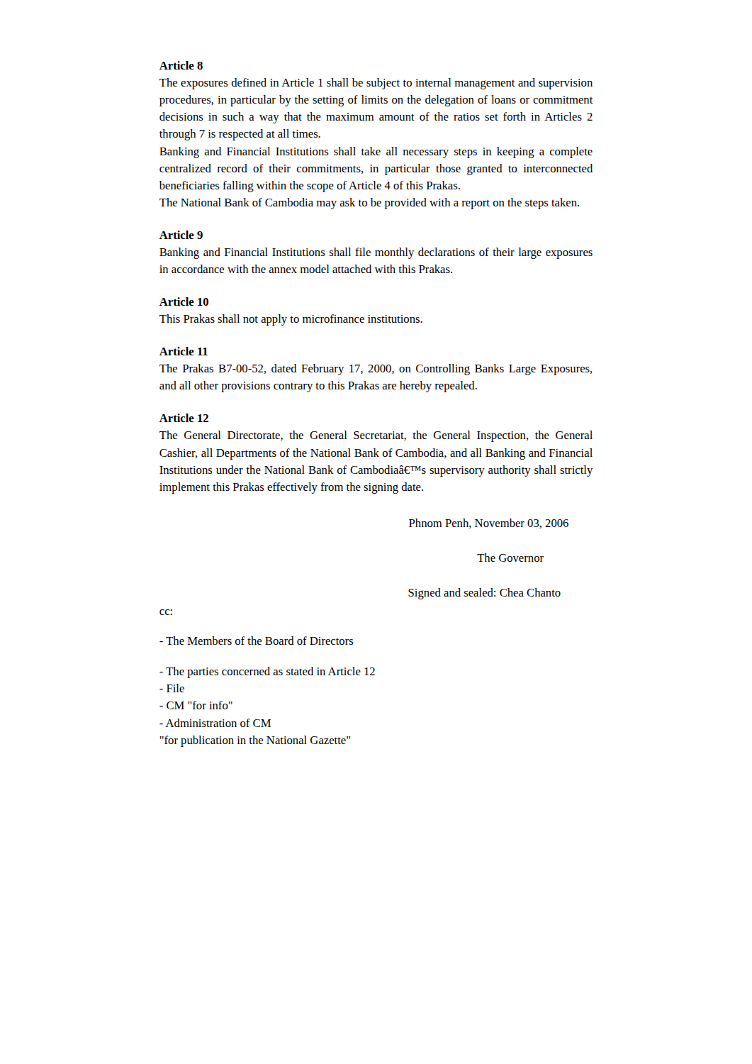Article 8
The exposures defined in Article 1 shall be subject to internal management and supervision procedures, in particular by the setting of limits on the delegation of loans or commitment decisions in such a way that the maximum amount of the ratios set forth in Articles 2 through 7 is respected at all times.
Banking and Financial Institutions shall take all necessary steps in keeping a complete centralized record of their commitments, in particular those granted to interconnected beneficiaries falling within the scope of Article 4 of this Prakas.
The National Bank of Cambodia may ask to be provided with a report on the steps taken.
Article 9
Banking and Financial Institutions shall file monthly declarations of their large exposures in accordance with the annex model attached with this Prakas.
Article 10
This Prakas shall not apply to microfinance institutions.
Article 11
The Prakas B7-00-52, dated February 17, 2000, on Controlling Banks Large Exposures, and all other provisions contrary to this Prakas are hereby repealed.
Article 12
The General Directorate, the General Secretariat, the General Inspection, the General Cashier, all Departments of the National Bank of Cambodia, and all Banking and Financial Institutions under the National Bank of Cambodiaâ€™s supervisory authority shall strictly implement this Prakas effectively from the signing date.
Phnom Penh, November 03, 2006
The Governor
Signed and sealed: Chea Chanto
cc:
- The Members of the Board of Directors
- The parties concerned as stated in Article 12
- File
- CM "for info"
- Administration of CM
"for publication in the National Gazette"